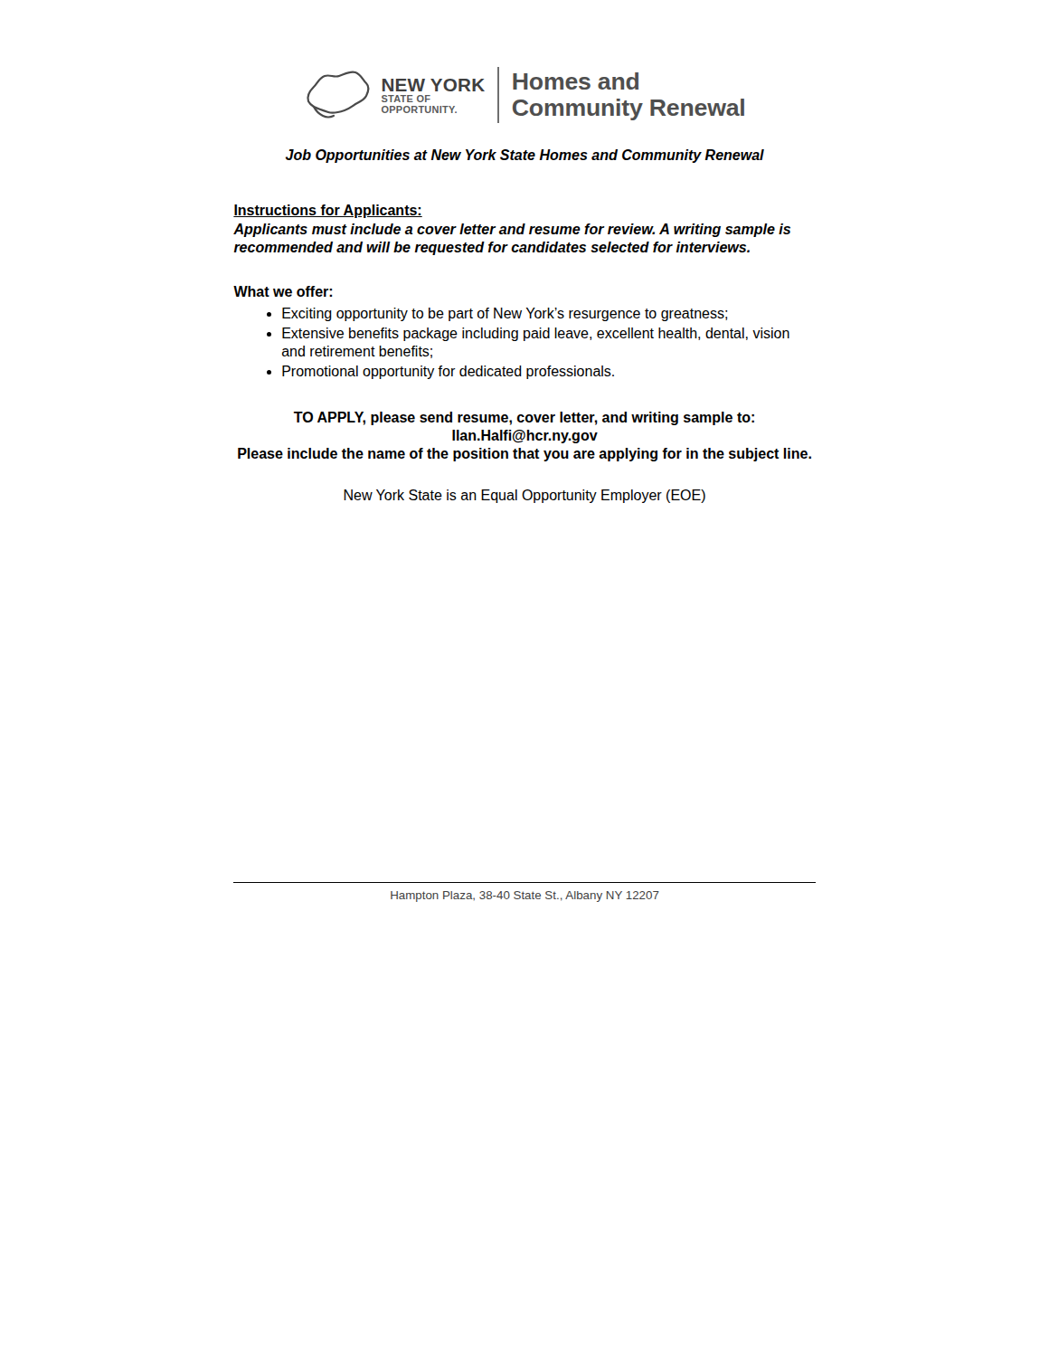NEW YORK
STATE OF
OPPORTUNITY.
Homes and
Community Renewal
Job Opportunities at New York State Homes and Community Renewal
Instructions for Applicants:
Applicants must include a cover letter and resume for review. A writing sample is recommended and will be requested for candidates selected for interviews.
What we offer:
Exciting opportunity to be part of New York’s resurgence to greatness;
Extensive benefits package including paid leave, excellent health, dental, vision and retirement benefits;
Promotional opportunity for dedicated professionals.
TO APPLY, please send resume, cover letter, and writing sample to: Ilan.Halfi@hcr.ny.gov
Please include the name of the position that you are applying for in the subject line.
New York State is an Equal Opportunity Employer (EOE)
Hampton Plaza, 38-40 State St., Albany NY 12207